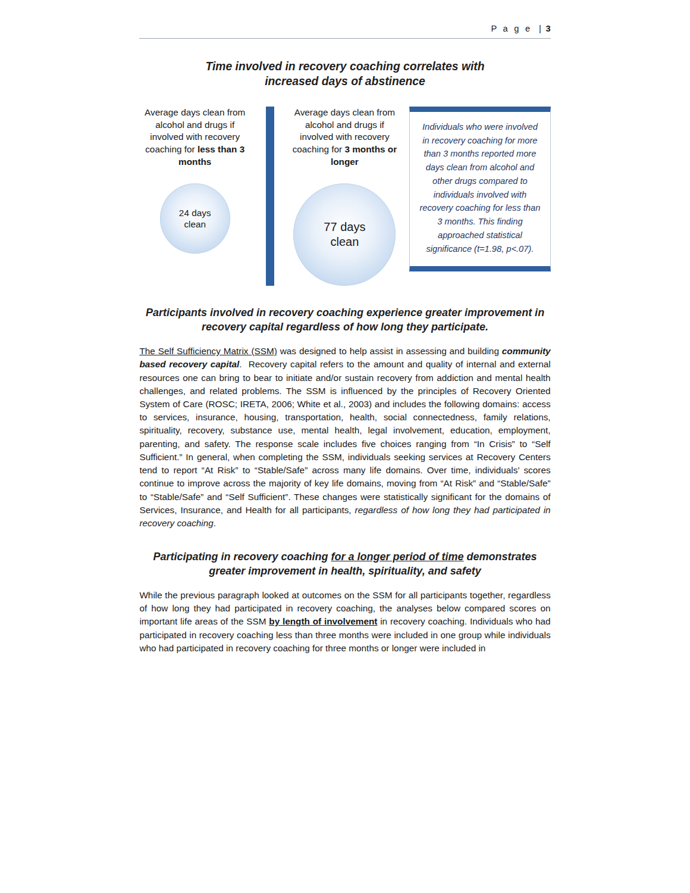P a g e | 3
Time involved in recovery coaching correlates with
increased days of abstinence
Average days clean from alcohol and drugs if involved with recovery coaching for less than 3 months
24 days
clean
Average days clean from alcohol and drugs if involved with recovery coaching for 3 months or longer
77 days
clean
Individuals who were involved in recovery coaching for more than 3 months reported more days clean from alcohol and other drugs compared to individuals involved with recovery coaching for less than 3 months. This finding approached statistical significance (t=1.98, p<.07).
Participants involved in recovery coaching experience greater improvement in recovery capital regardless of how long they participate.
The Self Sufficiency Matrix (SSM) was designed to help assist in assessing and building community based recovery capital. Recovery capital refers to the amount and quality of internal and external resources one can bring to bear to initiate and/or sustain recovery from addiction and mental health challenges, and related problems. The SSM is influenced by the principles of Recovery Oriented System of Care (ROSC; IRETA, 2006; White et al., 2003) and includes the following domains: access to services, insurance, housing, transportation, health, social connectedness, family relations, spirituality, recovery, substance use, mental health, legal involvement, education, employment, parenting, and safety. The response scale includes five choices ranging from “In Crisis” to “Self Sufficient.” In general, when completing the SSM, individuals seeking services at Recovery Centers tend to report “At Risk” to “Stable/Safe” across many life domains. Over time, individuals’ scores continue to improve across the majority of key life domains, moving from “At Risk” and “Stable/Safe” to “Stable/Safe” and “Self Sufficient”. These changes were statistically significant for the domains of Services, Insurance, and Health for all participants, regardless of how long they had participated in recovery coaching.
Participating in recovery coaching for a longer period of time demonstrates greater improvement in health, spirituality, and safety
While the previous paragraph looked at outcomes on the SSM for all participants together, regardless of how long they had participated in recovery coaching, the analyses below compared scores on important life areas of the SSM by length of involvement in recovery coaching. Individuals who had participated in recovery coaching less than three months were included in one group while individuals who had participated in recovery coaching for three months or longer were included in